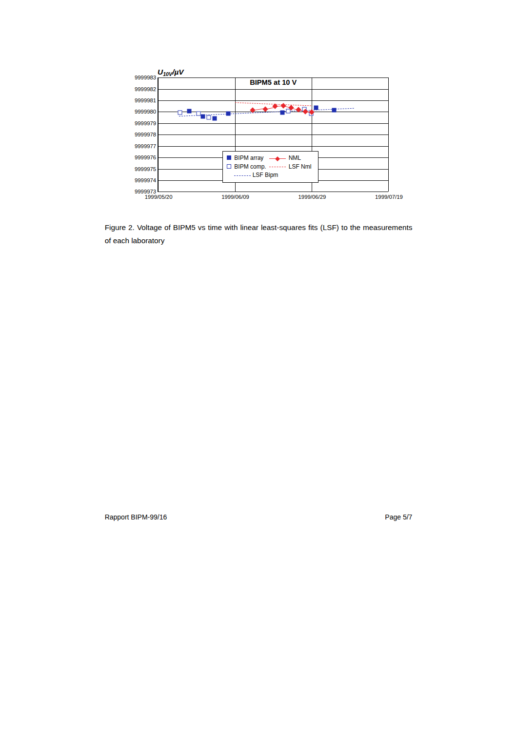U10V/µV
BIPM5 at 10 V
9999983
9999982
9999981
9999980
9999979
9999978
9999977
9999976
9999975
9999974
9999973
1999/05/20
1999/06/09
1999/06/29
1999/07/19
| | BIPM array | | NML |
| | BIPM comp. | | LSF Nml |
| | LSF Bipm |
Figure 2. Voltage of BIPM5 vs time with linear least-squares fits (LSF) to the measurements of each laboratory
Rapport BIPM-99/16 Page 5/7